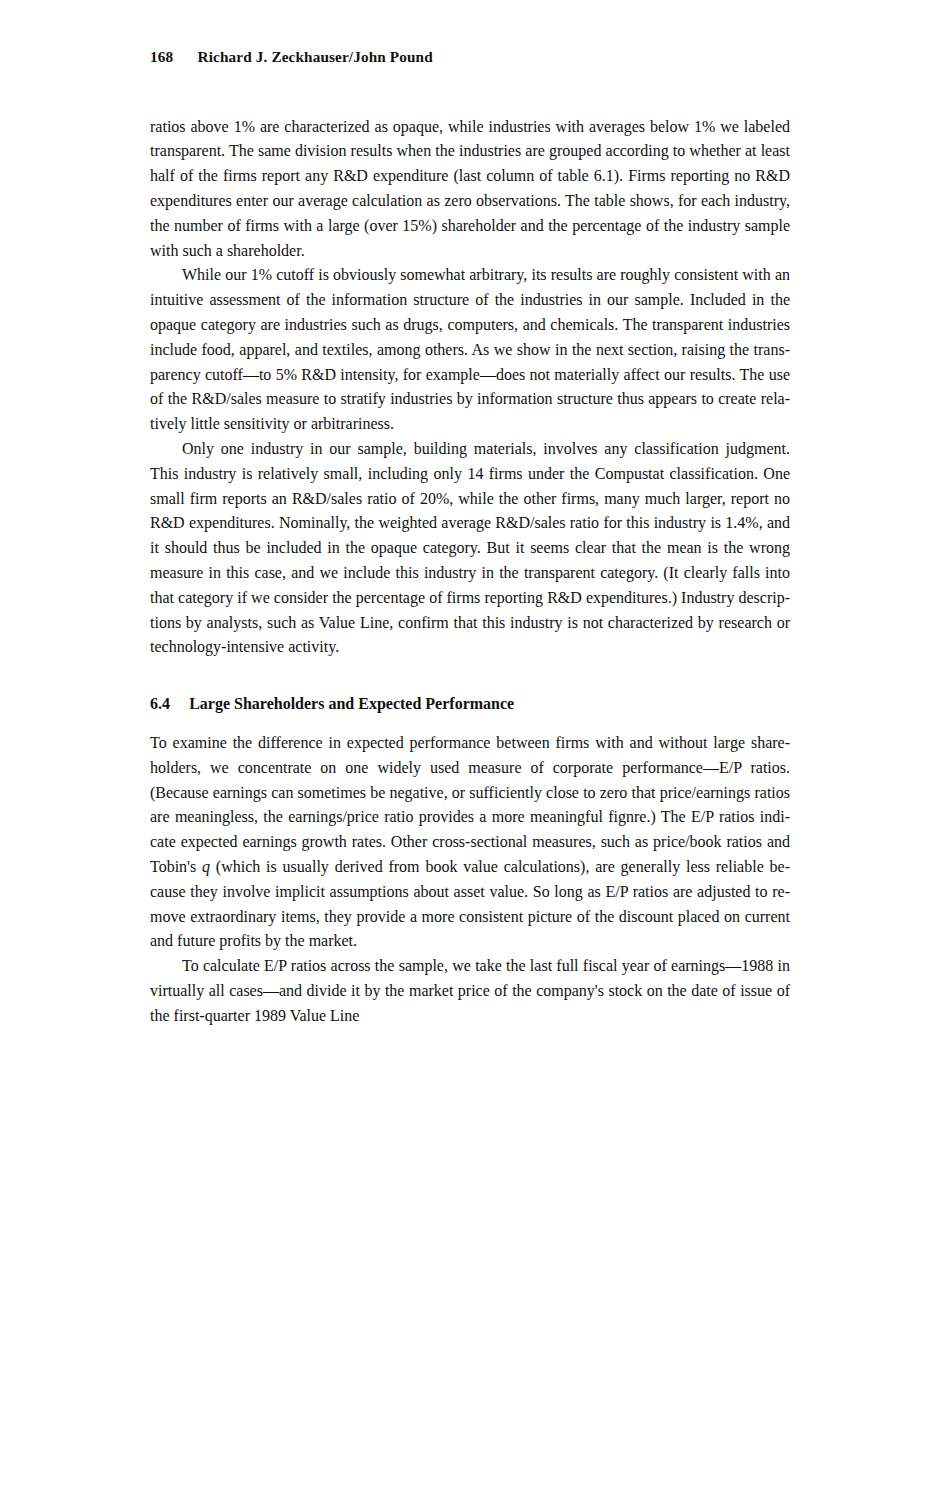168 Richard J. Zeckhauser/John Pound
ratios above 1% are characterized as opaque, while industries with averages below 1% we labeled transparent. The same division results when the industries are grouped according to whether at least half of the firms report any R&D expenditure (last column of table 6.1). Firms reporting no R&D expenditures enter our average calculation as zero observations. The table shows, for each industry, the number of firms with a large (over 15%) shareholder and the percentage of the industry sample with such a shareholder.
While our 1% cutoff is obviously somewhat arbitrary, its results are roughly consistent with an intuitive assessment of the information structure of the industries in our sample. Included in the opaque category are industries such as drugs, computers, and chemicals. The transparent industries include food, apparel, and textiles, among others. As we show in the next section, raising the transparency cutoff—to 5% R&D intensity, for example—does not materially affect our results. The use of the R&D/sales measure to stratify industries by information structure thus appears to create relatively little sensitivity or arbitrariness.
Only one industry in our sample, building materials, involves any classification judgment. This industry is relatively small, including only 14 firms under the Compustat classification. One small firm reports an R&D/sales ratio of 20%, while the other firms, many much larger, report no R&D expenditures. Nominally, the weighted average R&D/sales ratio for this industry is 1.4%, and it should thus be included in the opaque category. But it seems clear that the mean is the wrong measure in this case, and we include this industry in the transparent category. (It clearly falls into that category if we consider the percentage of firms reporting R&D expenditures.) Industry descriptions by analysts, such as Value Line, confirm that this industry is not characterized by research or technology-intensive activity.
6.4 Large Shareholders and Expected Performance
To examine the difference in expected performance between firms with and without large shareholders, we concentrate on one widely used measure of corporate performance—E/P ratios. (Because earnings can sometimes be negative, or sufficiently close to zero that price/earnings ratios are meaningless, the earnings/price ratio provides a more meaningful fignre.) The E/P ratios indicate expected earnings growth rates. Other cross-sectional measures, such as price/book ratios and Tobin's q (which is usually derived from book value calculations), are generally less reliable because they involve implicit assumptions about asset value. So long as E/P ratios are adjusted to remove extraordinary items, they provide a more consistent picture of the discount placed on current and future profits by the market.
To calculate E/P ratios across the sample, we take the last full fiscal year of earnings—1988 in virtually all cases—and divide it by the market price of the company's stock on the date of issue of the first-quarter 1989 Value Line